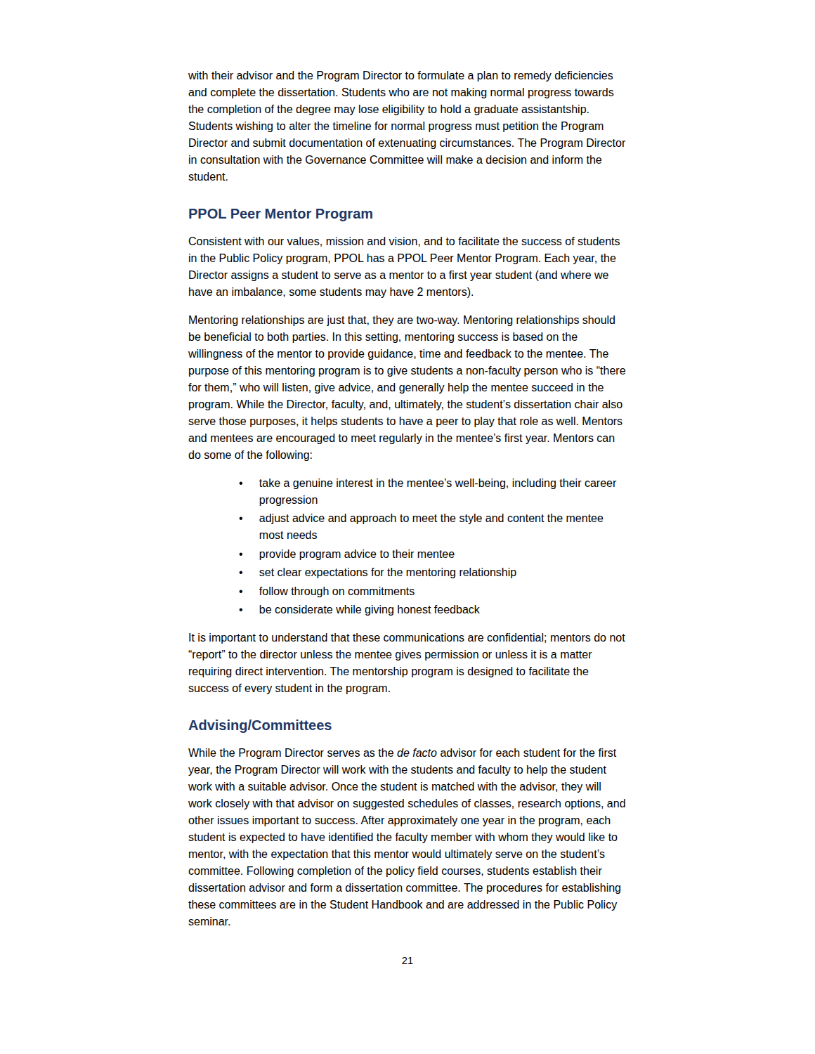with their advisor and the Program Director to formulate a plan to remedy deficiencies and complete the dissertation. Students who are not making normal progress towards the completion of the degree may lose eligibility to hold a graduate assistantship. Students wishing to alter the timeline for normal progress must petition the Program Director and submit documentation of extenuating circumstances. The Program Director in consultation with the Governance Committee will make a decision and inform the student.
PPOL Peer Mentor Program
Consistent with our values, mission and vision, and to facilitate the success of students in the Public Policy program, PPOL has a PPOL Peer Mentor Program. Each year, the Director assigns a student to serve as a mentor to a first year student (and where we have an imbalance, some students may have 2 mentors).
Mentoring relationships are just that, they are two-way. Mentoring relationships should be beneficial to both parties. In this setting, mentoring success is based on the willingness of the mentor to provide guidance, time and feedback to the mentee. The purpose of this mentoring program is to give students a non-faculty person who is “there for them,” who will listen, give advice, and generally help the mentee succeed in the program. While the Director, faculty, and, ultimately, the student’s dissertation chair also serve those purposes, it helps students to have a peer to play that role as well. Mentors and mentees are encouraged to meet regularly in the mentee’s first year. Mentors can do some of the following:
take a genuine interest in the mentee’s well-being, including their career progression
adjust advice and approach to meet the style and content the mentee most needs
provide program advice to their mentee
set clear expectations for the mentoring relationship
follow through on commitments
be considerate while giving honest feedback
It is important to understand that these communications are confidential; mentors do not “report” to the director unless the mentee gives permission or unless it is a matter requiring direct intervention. The mentorship program is designed to facilitate the success of every student in the program.
Advising/Committees
While the Program Director serves as the de facto advisor for each student for the first year, the Program Director will work with the students and faculty to help the student work with a suitable advisor. Once the student is matched with the advisor, they will work closely with that advisor on suggested schedules of classes, research options, and other issues important to success. After approximately one year in the program, each student is expected to have identified the faculty member with whom they would like to mentor, with the expectation that this mentor would ultimately serve on the student’s committee. Following completion of the policy field courses, students establish their dissertation advisor and form a dissertation committee. The procedures for establishing these committees are in the Student Handbook and are addressed in the Public Policy seminar.
21